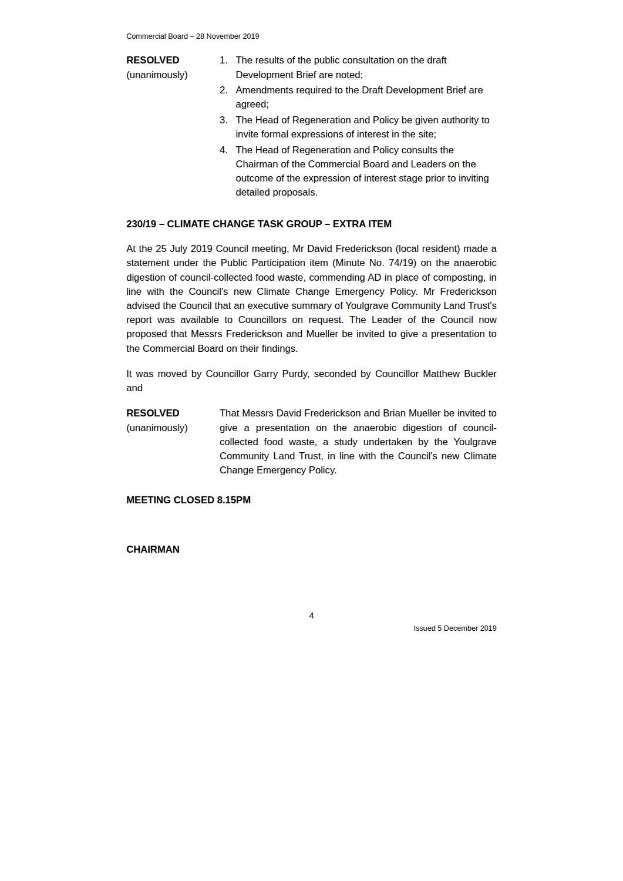Commercial Board – 28 November 2019
RESOLVED
(unanimously)
1. The results of the public consultation on the draft Development Brief are noted;
2. Amendments required to the Draft Development Brief are agreed;
3. The Head of Regeneration and Policy be given authority to invite formal expressions of interest in the site;
4. The Head of Regeneration and Policy consults the Chairman of the Commercial Board and Leaders on the outcome of the expression of interest stage prior to inviting detailed proposals.
230/19 – CLIMATE CHANGE TASK GROUP – EXTRA ITEM
At the 25 July 2019 Council meeting, Mr David Frederickson (local resident) made a statement under the Public Participation item (Minute No. 74/19) on the anaerobic digestion of council-collected food waste, commending AD in place of composting, in line with the Council's new Climate Change Emergency Policy. Mr Frederickson advised the Council that an executive summary of Youlgrave Community Land Trust's report was available to Councillors on request. The Leader of the Council now proposed that Messrs Frederickson and Mueller be invited to give a presentation to the Commercial Board on their findings.
It was moved by Councillor Garry Purdy, seconded by Councillor Matthew Buckler and
RESOLVED
(unanimously)
That Messrs David Frederickson and Brian Mueller be invited to give a presentation on the anaerobic digestion of council-collected food waste, a study undertaken by the Youlgrave Community Land Trust, in line with the Council's new Climate Change Emergency Policy.
MEETING CLOSED 8.15PM
CHAIRMAN
4
Issued 5 December 2019